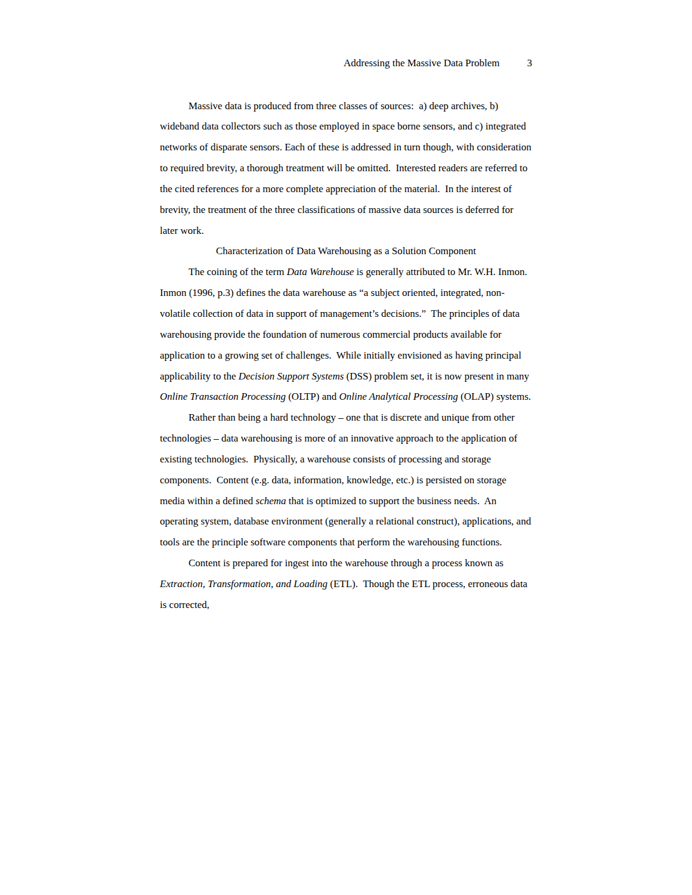Addressing the Massive Data Problem 3
Massive data is produced from three classes of sources: a) deep archives, b) wideband data collectors such as those employed in space borne sensors, and c) integrated networks of disparate sensors. Each of these is addressed in turn though, with consideration to required brevity, a thorough treatment will be omitted. Interested readers are referred to the cited references for a more complete appreciation of the material. In the interest of brevity, the treatment of the three classifications of massive data sources is deferred for later work.
Characterization of Data Warehousing as a Solution Component
The coining of the term Data Warehouse is generally attributed to Mr. W.H. Inmon. Inmon (1996, p.3) defines the data warehouse as “a subject oriented, integrated, non-volatile collection of data in support of management’s decisions.” The principles of data warehousing provide the foundation of numerous commercial products available for application to a growing set of challenges. While initially envisioned as having principal applicability to the Decision Support Systems (DSS) problem set, it is now present in many Online Transaction Processing (OLTP) and Online Analytical Processing (OLAP) systems.
Rather than being a hard technology – one that is discrete and unique from other technologies – data warehousing is more of an innovative approach to the application of existing technologies. Physically, a warehouse consists of processing and storage components. Content (e.g. data, information, knowledge, etc.) is persisted on storage media within a defined schema that is optimized to support the business needs. An operating system, database environment (generally a relational construct), applications, and tools are the principle software components that perform the warehousing functions.
Content is prepared for ingest into the warehouse through a process known as Extraction, Transformation, and Loading (ETL). Though the ETL process, erroneous data is corrected,